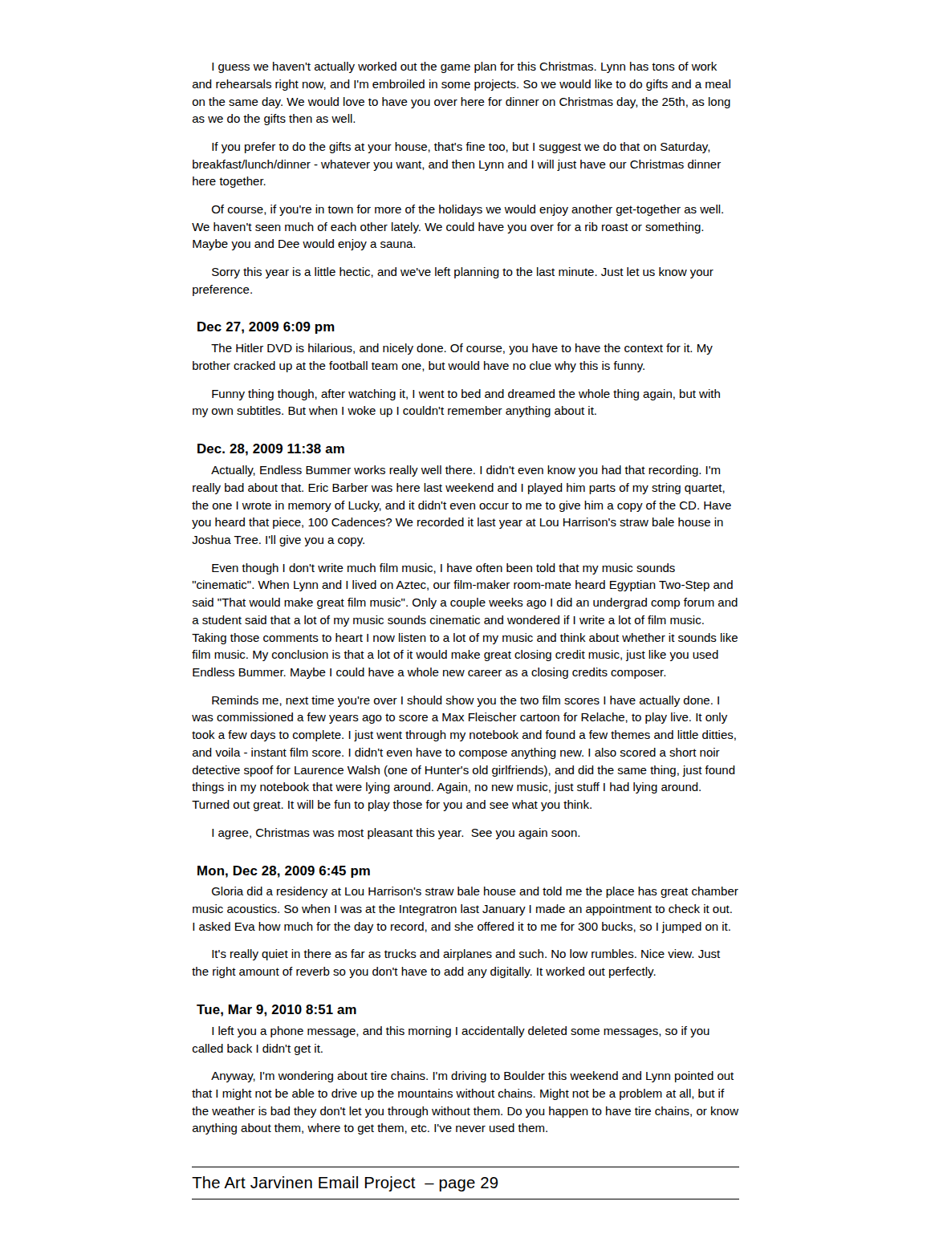I guess we haven't actually worked out the game plan for this Christmas. Lynn has tons of work and rehearsals right now, and I'm embroiled in some projects. So we would like to do gifts and a meal on the same day. We would love to have you over here for dinner on Christmas day, the 25th, as long as we do the gifts then as well.
If you prefer to do the gifts at your house, that's fine too, but I suggest we do that on Saturday, breakfast/lunch/dinner - whatever you want, and then Lynn and I will just have our Christmas dinner here together.
Of course, if you're in town for more of the holidays we would enjoy another get-together as well. We haven't seen much of each other lately. We could have you over for a rib roast or something. Maybe you and Dee would enjoy a sauna.
Sorry this year is a little hectic, and we've left planning to the last minute. Just let us know your preference.
Dec 27, 2009 6:09 pm
The Hitler DVD is hilarious, and nicely done. Of course, you have to have the context for it. My brother cracked up at the football team one, but would have no clue why this is funny.
Funny thing though, after watching it, I went to bed and dreamed the whole thing again, but with my own subtitles. But when I woke up I couldn't remember anything about it.
Dec. 28, 2009 11:38 am
Actually, Endless Bummer works really well there. I didn't even know you had that recording. I'm really bad about that. Eric Barber was here last weekend and I played him parts of my string quartet, the one I wrote in memory of Lucky, and it didn't even occur to me to give him a copy of the CD. Have you heard that piece, 100 Cadences? We recorded it last year at Lou Harrison's straw bale house in Joshua Tree. I'll give you a copy.
Even though I don't write much film music, I have often been told that my music sounds "cinematic". When Lynn and I lived on Aztec, our film-maker room-mate heard Egyptian Two-Step and said "That would make great film music". Only a couple weeks ago I did an undergrad comp forum and a student said that a lot of my music sounds cinematic and wondered if I write a lot of film music. Taking those comments to heart I now listen to a lot of my music and think about whether it sounds like film music. My conclusion is that a lot of it would make great closing credit music, just like you used Endless Bummer. Maybe I could have a whole new career as a closing credits composer.
Reminds me, next time you're over I should show you the two film scores I have actually done. I was commissioned a few years ago to score a Max Fleischer cartoon for Relache, to play live. It only took a few days to complete. I just went through my notebook and found a few themes and little ditties, and voila - instant film score. I didn't even have to compose anything new. I also scored a short noir detective spoof for Laurence Walsh (one of Hunter's old girlfriends), and did the same thing, just found things in my notebook that were lying around. Again, no new music, just stuff I had lying around. Turned out great. It will be fun to play those for you and see what you think.
I agree, Christmas was most pleasant this year. See you again soon.
Mon, Dec 28, 2009 6:45 pm
Gloria did a residency at Lou Harrison's straw bale house and told me the place has great chamber music acoustics. So when I was at the Integratron last January I made an appointment to check it out. I asked Eva how much for the day to record, and she offered it to me for 300 bucks, so I jumped on it.
It's really quiet in there as far as trucks and airplanes and such. No low rumbles. Nice view. Just the right amount of reverb so you don't have to add any digitally. It worked out perfectly.
Tue, Mar 9, 2010 8:51 am
I left you a phone message, and this morning I accidentally deleted some messages, so if you called back I didn't get it.
Anyway, I'm wondering about tire chains. I'm driving to Boulder this weekend and Lynn pointed out that I might not be able to drive up the mountains without chains. Might not be a problem at all, but if the weather is bad they don't let you through without them. Do you happen to have tire chains, or know anything about them, where to get them, etc. I've never used them.
The Art Jarvinen Email Project – page 29